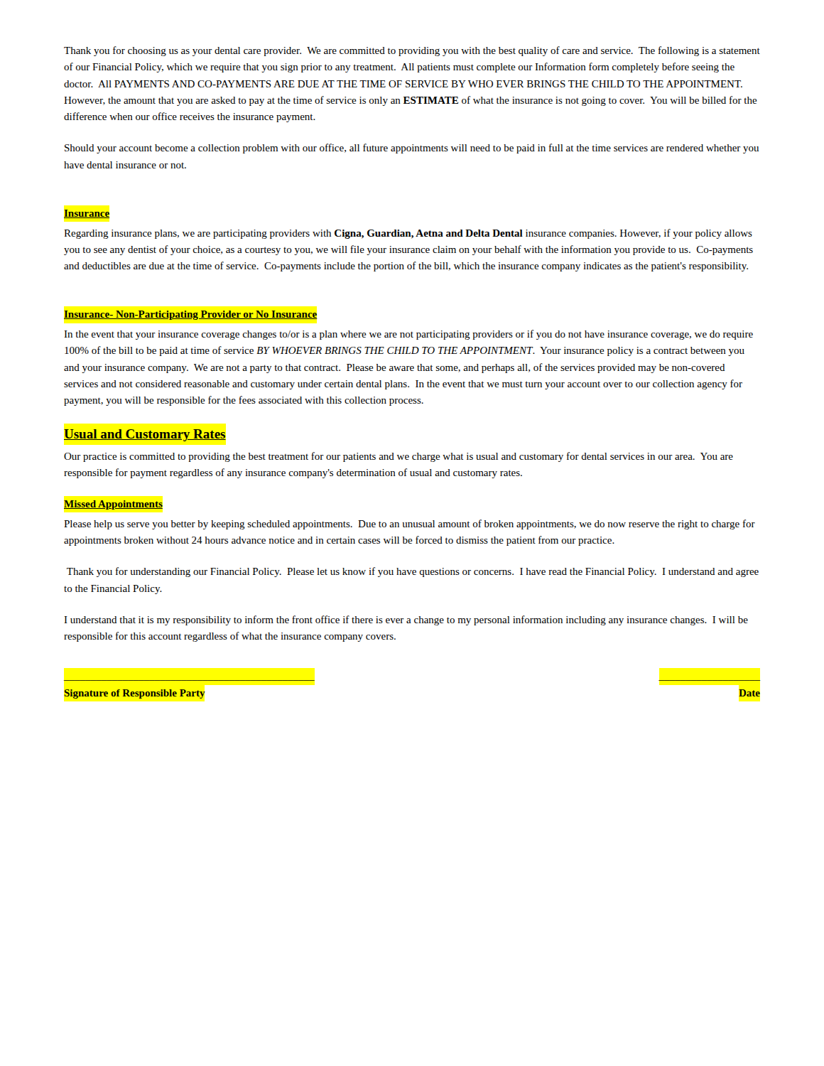Thank you for choosing us as your dental care provider. We are committed to providing you with the best quality of care and service. The following is a statement of our Financial Policy, which we require that you sign prior to any treatment. All patients must complete our Information form completely before seeing the doctor. All PAYMENTS AND CO-PAYMENTS ARE DUE AT THE TIME OF SERVICE BY WHO EVER BRINGS THE CHILD TO THE APPOINTMENT. However, the amount that you are asked to pay at the time of service is only an ESTIMATE of what the insurance is not going to cover. You will be billed for the difference when our office receives the insurance payment.
Should your account become a collection problem with our office, all future appointments will need to be paid in full at the time services are rendered whether you have dental insurance or not.
Insurance
Regarding insurance plans, we are participating providers with Cigna, Guardian, Aetna and Delta Dental insurance companies. However, if your policy allows you to see any dentist of your choice, as a courtesy to you, we will file your insurance claim on your behalf with the information you provide to us. Co-payments and deductibles are due at the time of service. Co-payments include the portion of the bill, which the insurance company indicates as the patient's responsibility.
Insurance- Non-Participating Provider or No Insurance
In the event that your insurance coverage changes to/or is a plan where we are not participating providers or if you do not have insurance coverage, we do require 100% of the bill to be paid at time of service BY WHOEVER BRINGS THE CHILD TO THE APPOINTMENT. Your insurance policy is a contract between you and your insurance company. We are not a party to that contract. Please be aware that some, and perhaps all, of the services provided may be non-covered services and not considered reasonable and customary under certain dental plans. In the event that we must turn your account over to our collection agency for payment, you will be responsible for the fees associated with this collection process.
Usual and Customary Rates
Our practice is committed to providing the best treatment for our patients and we charge what is usual and customary for dental services in our area. You are responsible for payment regardless of any insurance company's determination of usual and customary rates.
Missed Appointments
Please help us serve you better by keeping scheduled appointments. Due to an unusual amount of broken appointments, we do now reserve the right to charge for appointments broken without 24 hours advance notice and in certain cases will be forced to dismiss the patient from our practice.
Thank you for understanding our Financial Policy. Please let us know if you have questions or concerns. I have read the Financial Policy. I understand and agree to the Financial Policy.
I understand that it is my responsibility to inform the front office if there is ever a change to my personal information including any insurance changes. I will be responsible for this account regardless of what the insurance company covers.
_______________________________________________ ___________________
Signature of Responsible Party Date